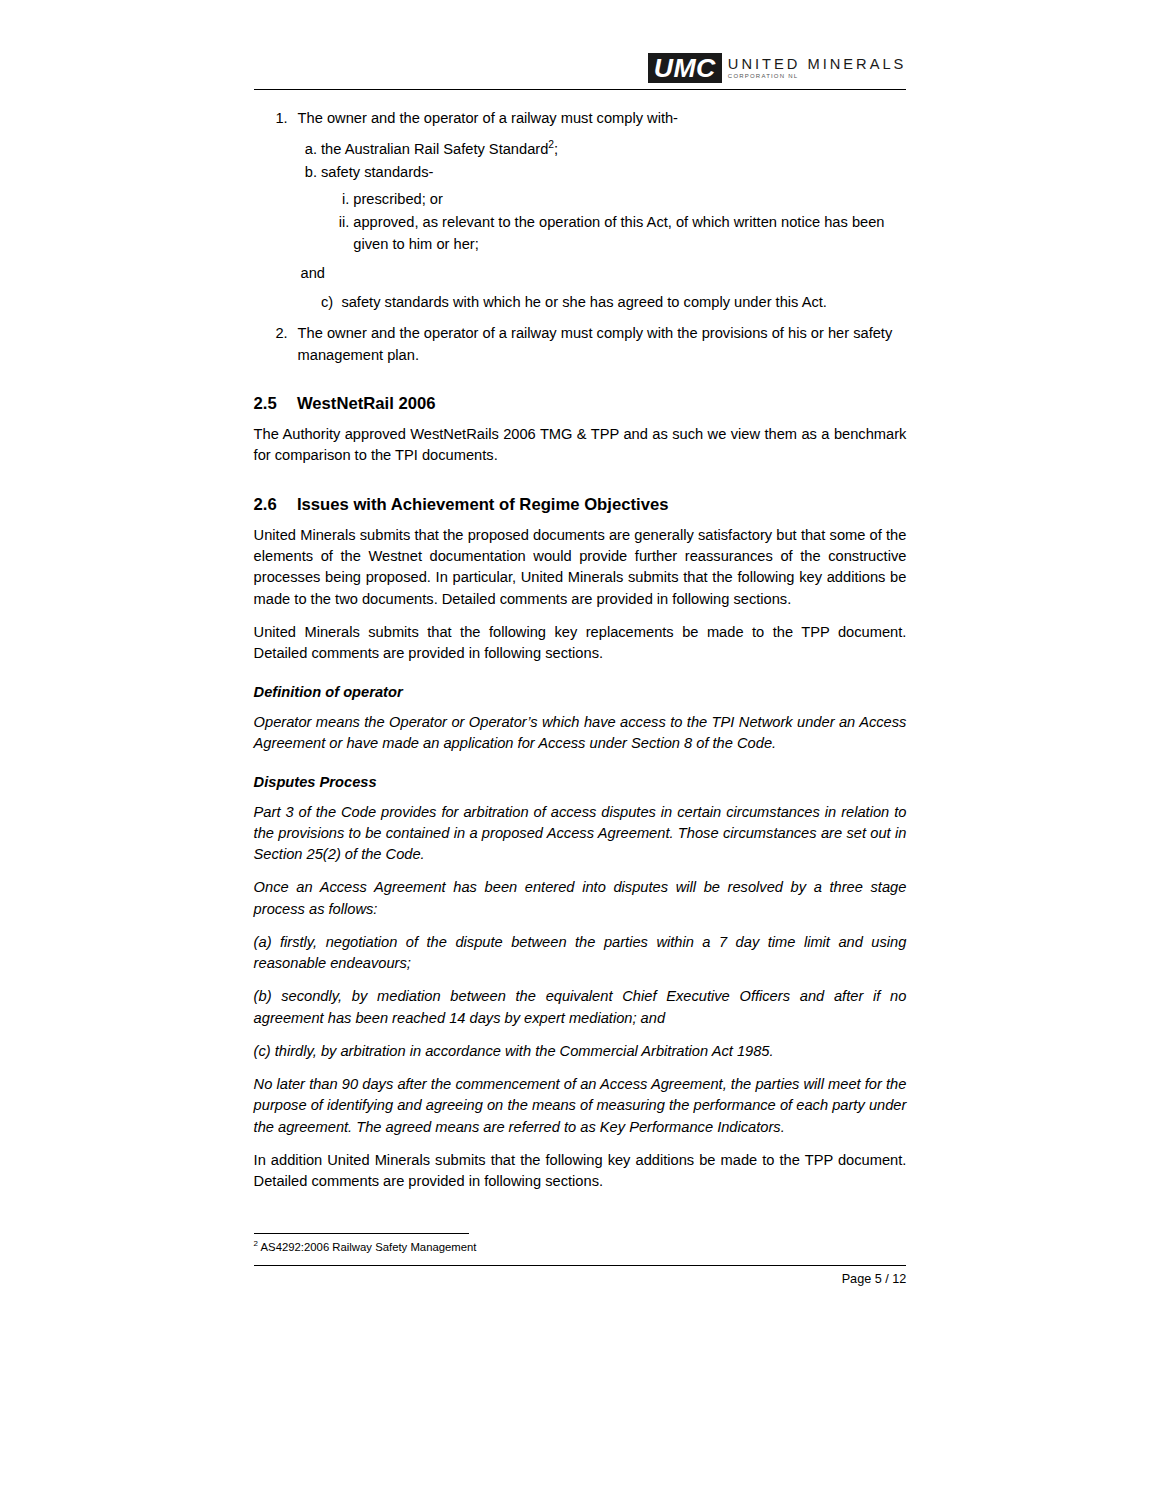UMC UNITED MINERALSCORPORATION NL
The owner and the operator of a railway must comply with-
the Australian Rail Safety Standard2;
safety standards-
prescribed; or
approved, as relevant to the operation of this Act, of which written notice has been given to him or her;
and
c) safety standards with which he or she has agreed to comply under this Act.
The owner and the operator of a railway must comply with the provisions of his or her safety management plan.
2.5 WestNetRail 2006
The Authority approved WestNetRails 2006 TMG & TPP and as such we view them as a benchmark for comparison to the TPI documents.
2.6 Issues with Achievement of Regime Objectives
United Minerals submits that the proposed documents are generally satisfactory but that some of the elements of the Westnet documentation would provide further reassurances of the constructive processes being proposed. In particular, United Minerals submits that the following key additions be made to the two documents. Detailed comments are provided in following sections.
United Minerals submits that the following key replacements be made to the TPP document. Detailed comments are provided in following sections.
Definition of operator
Operator means the Operator or Operator’s which have access to the TPI Network under an Access Agreement or have made an application for Access under Section 8 of the Code.
Disputes Process
Part 3 of the Code provides for arbitration of access disputes in certain circumstances in relation to the provisions to be contained in a proposed Access Agreement. Those circumstances are set out in Section 25(2) of the Code.
Once an Access Agreement has been entered into disputes will be resolved by a three stage process as follows:
(a) firstly, negotiation of the dispute between the parties within a 7 day time limit and using reasonable endeavours;
(b) secondly, by mediation between the equivalent Chief Executive Officers and after if no agreement has been reached 14 days by expert mediation; and
(c) thirdly, by arbitration in accordance with the Commercial Arbitration Act 1985.
No later than 90 days after the commencement of an Access Agreement, the parties will meet for the purpose of identifying and agreeing on the means of measuring the performance of each party under the agreement. The agreed means are referred to as Key Performance Indicators.
In addition United Minerals submits that the following key additions be made to the TPP document. Detailed comments are provided in following sections.
2 AS4292:2006 Railway Safety Management
Page 5 / 12